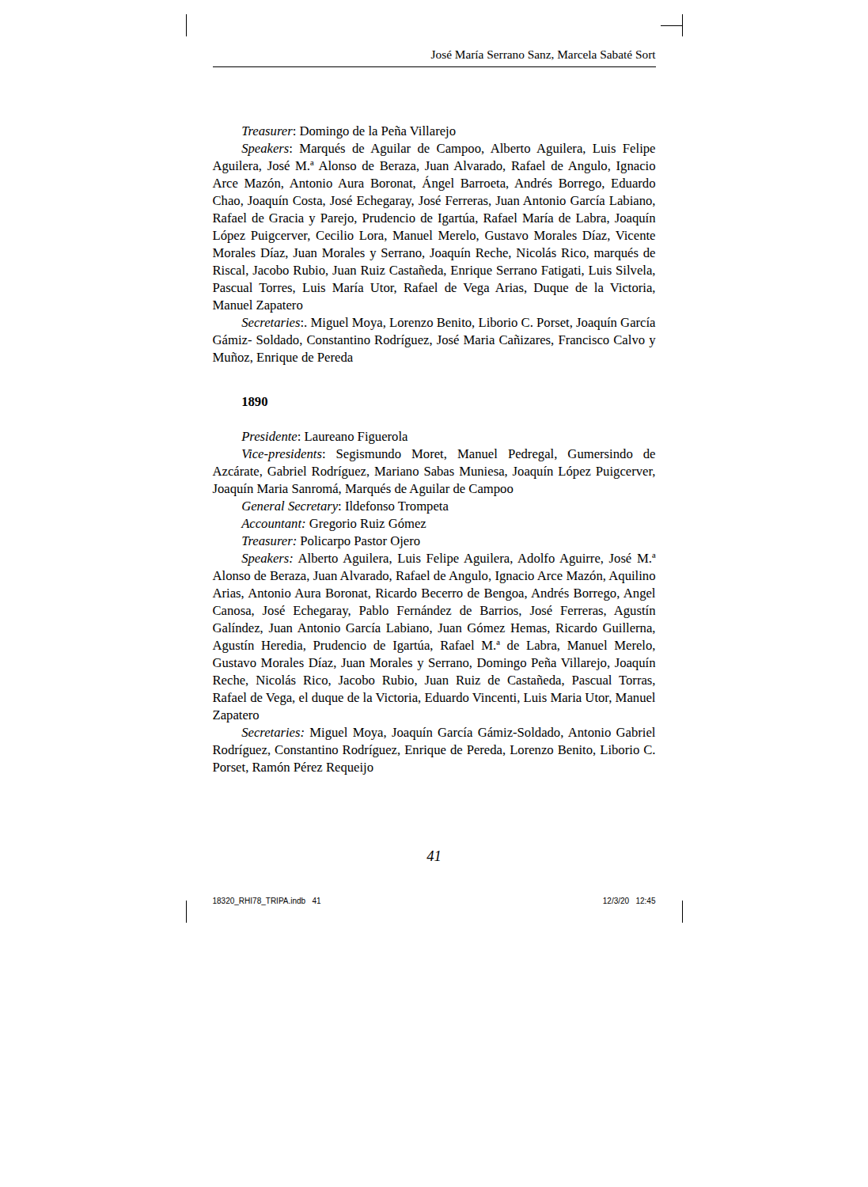José María Serrano Sanz, Marcela Sabaté Sort
Treasurer: Domingo de la Peña Villarejo
Speakers: Marqués de Aguilar de Campoo, Alberto Aguilera, Luis Felipe Aguilera, José M.ª Alonso de Beraza, Juan Alvarado, Rafael de Angulo, Ignacio Arce Mazón, Antonio Aura Boronat, Ángel Barroeta, Andrés Borrego, Eduardo Chao, Joaquín Costa, José Echegaray, José Ferreras, Juan Antonio García Labiano, Rafael de Gracia y Parejo, Prudencio de Igartúa, Rafael María de Labra, Joaquín López Puigcerver, Cecilio Lora, Manuel Merelo, Gustavo Morales Díaz, Vicente Morales Díaz, Juan Morales y Serrano, Joaquín Reche, Nicolás Rico, marqués de Riscal, Jacobo Rubio, Juan Ruiz Castañeda, Enrique Serrano Fatigati, Luis Silvela, Pascual Torres, Luis María Utor, Rafael de Vega Arias, Duque de la Victoria, Manuel Zapatero
Secretaries:. Miguel Moya, Lorenzo Benito, Liborio C. Porset, Joaquín García Gámiz- Soldado, Constantino Rodríguez, José Maria Cañizares, Francisco Calvo y Muñoz, Enrique de Pereda
1890
Presidente: Laureano Figuerola
Vice-presidents: Segismundo Moret, Manuel Pedregal, Gumersindo de Azcárate, Gabriel Rodríguez, Mariano Sabas Muniesa, Joaquín López Puigcerver, Joaquín Maria Sanromá, Marqués de Aguilar de Campoo
General Secretary: Ildefonso Trompeta
Accountant: Gregorio Ruiz Gómez
Treasurer: Policarpo Pastor Ojero
Speakers: Alberto Aguilera, Luis Felipe Aguilera, Adolfo Aguirre, José M.ª Alonso de Beraza, Juan Alvarado, Rafael de Angulo, Ignacio Arce Mazón, Aquilino Arias, Antonio Aura Boronat, Ricardo Becerro de Bengoa, Andrés Borrego, Angel Canosa, José Echegaray, Pablo Fernández de Barrios, José Ferreras, Agustín Galíndez, Juan Antonio García Labiano, Juan Gómez Hemas, Ricardo Guillerna, Agustín Heredia, Prudencio de Igartúa, Rafael M.ª de Labra, Manuel Merelo, Gustavo Morales Díaz, Juan Morales y Serrano, Domingo Peña Villarejo, Joaquín Reche, Nicolás Rico, Jacobo Rubio, Juan Ruiz de Castañeda, Pascual Torras, Rafael de Vega, el duque de la Victoria, Eduardo Vincenti, Luis Maria Utor, Manuel Zapatero
Secretaries: Miguel Moya, Joaquín García Gámiz-Soldado, Antonio Gabriel Rodríguez, Constantino Rodríguez, Enrique de Pereda, Lorenzo Benito, Liborio C. Porset, Ramón Pérez Requeijo
41
18320_RHI78_TRIPA.indb 41 12/3/20 12:45